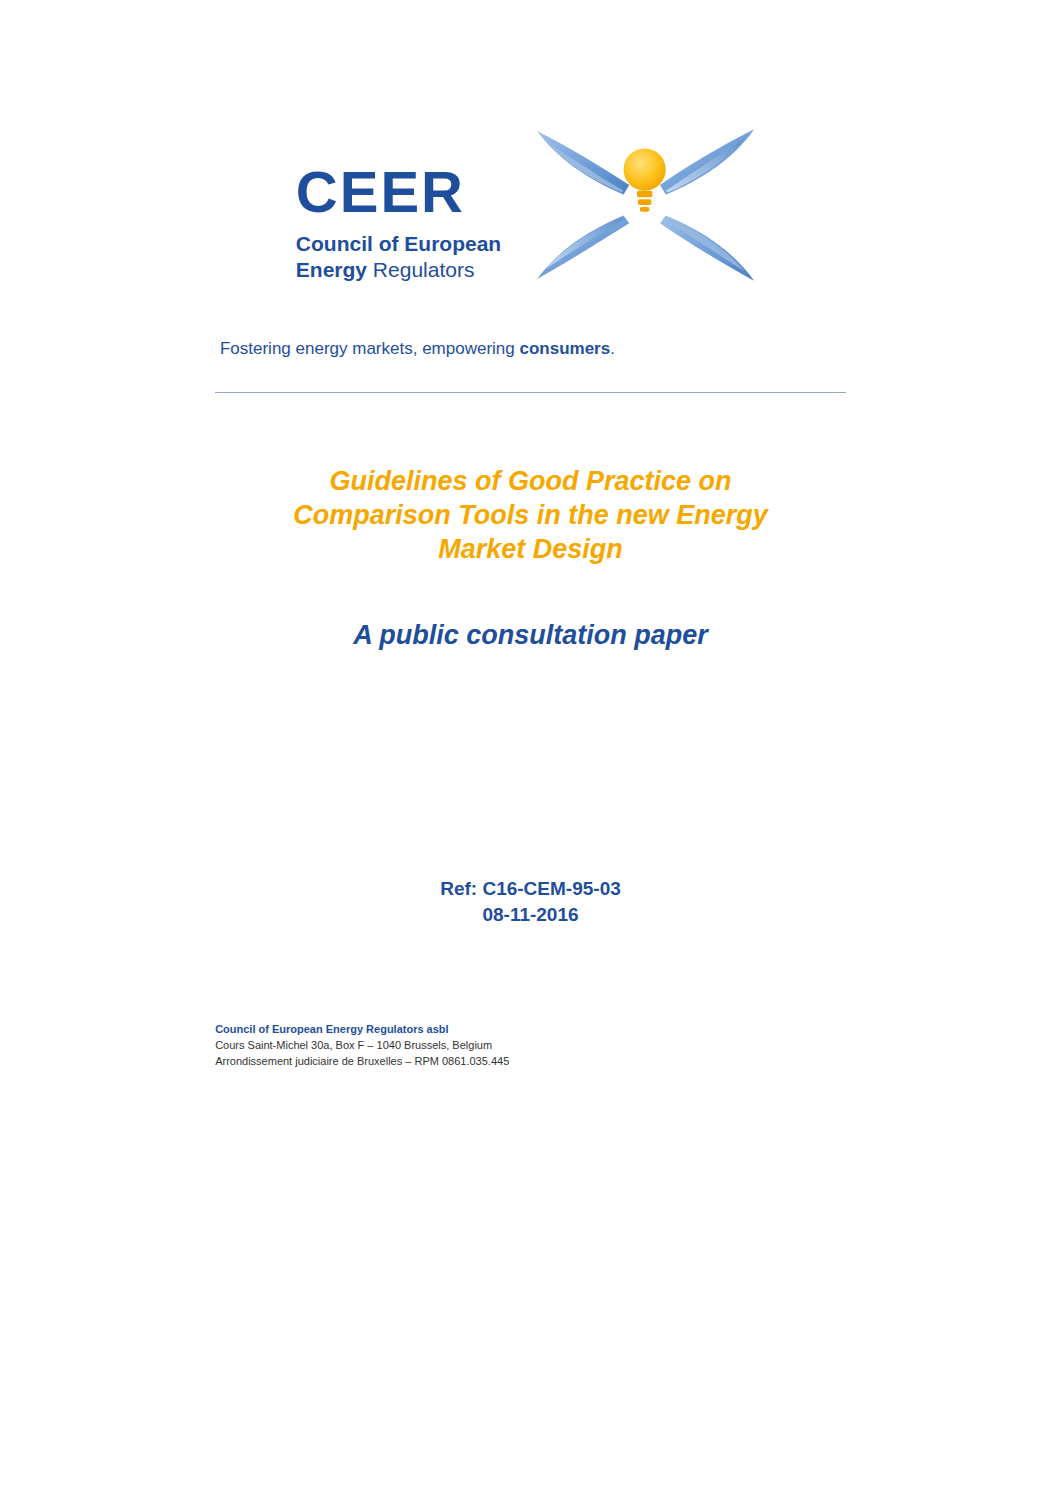CEER
Council of European
Energy Regulators
Fostering energy markets, empowering consumers.
Guidelines of Good Practice on
Comparison Tools in the new Energy
Market Design
A public consultation paper
Ref: C16-CEM-95-03
08-11-2016
Council of European Energy Regulators asbl
Cours Saint-Michel 30a, Box F – 1040 Brussels, Belgium
Arrondissement judiciaire de Bruxelles – RPM 0861.035.445